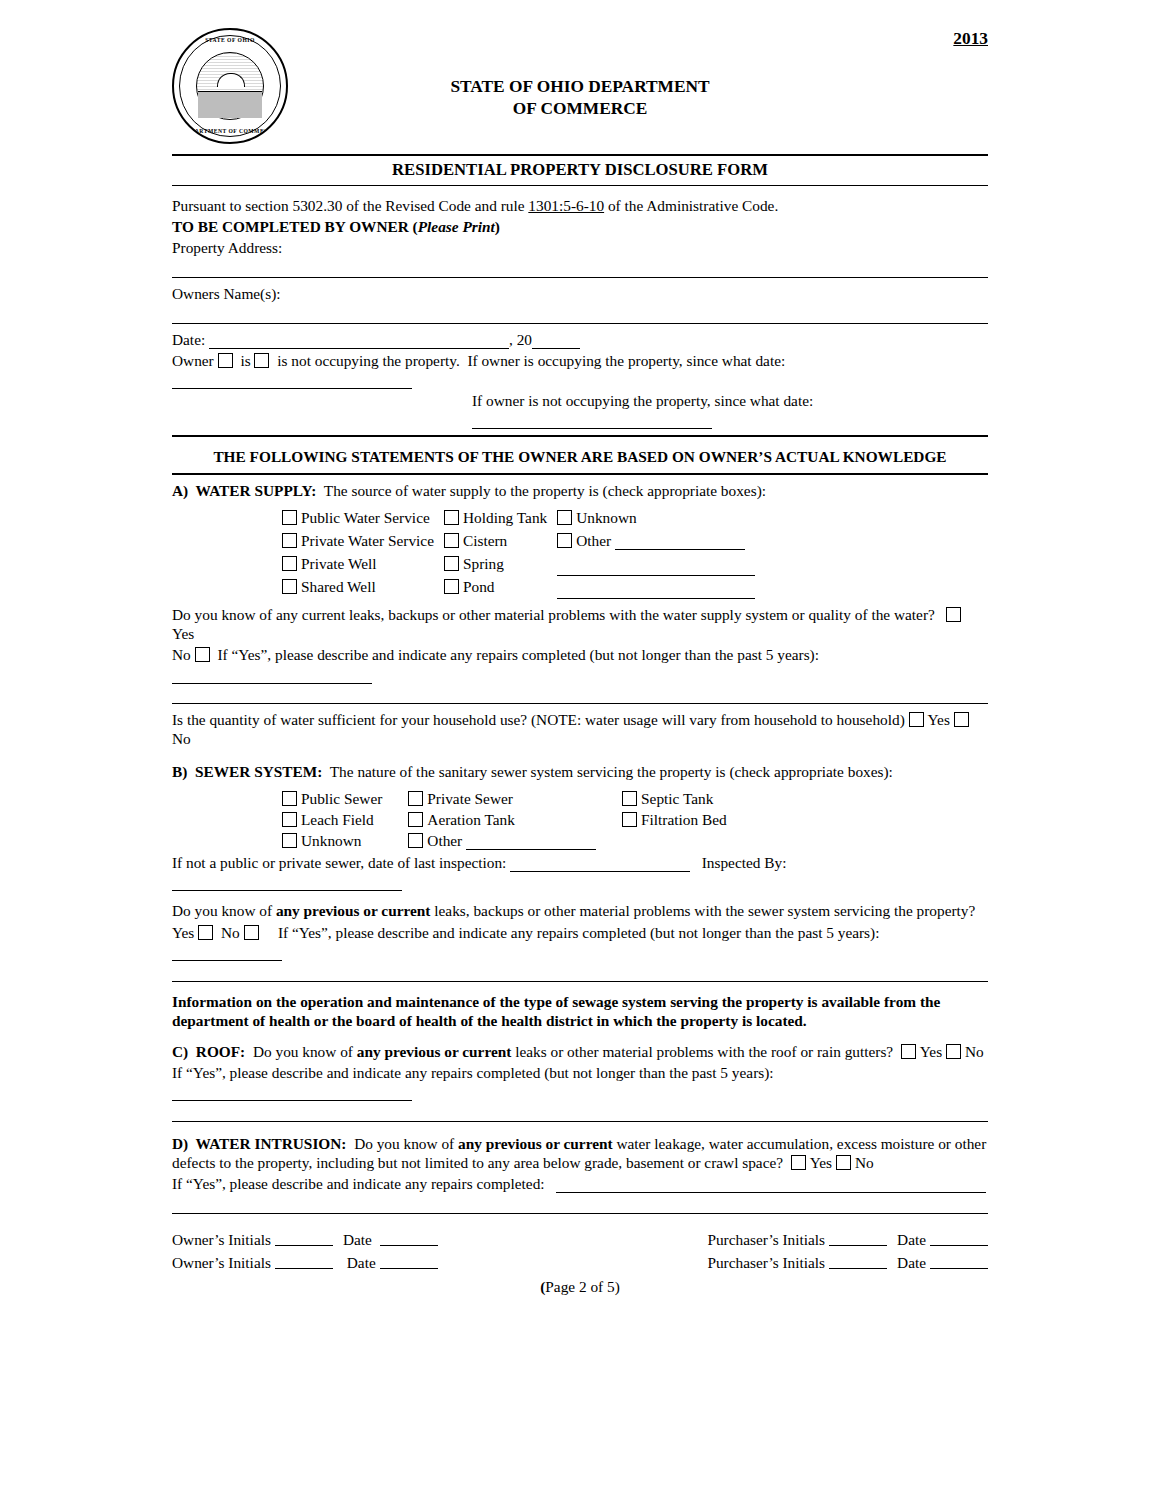STATE OF OHIO
DEPARTMENT OF COMMERCE
2013
STATE OF OHIO DEPARTMENT
OF COMMERCE
RESIDENTIAL PROPERTY DISCLOSURE FORM
Pursuant to section 5302.30 of the Revised Code and rule 1301:5-6-10 of the Administrative Code.
TO BE COMPLETED BY OWNER (Please Print)
Property Address:
Owners Name(s):
Date: , 20
Owner is is not occupying the property. If owner is occupying the property, since what date:
If owner is not occupying the property, since what date:
THE FOLLOWING STATEMENTS OF THE OWNER ARE BASED ON OWNER’S ACTUAL KNOWLEDGE
A) WATER SUPPLY: The source of water supply to the property is (check appropriate boxes):
| Public Water Service | Holding Tank | Unknown |
| Private Water Service | Cistern | Other |
| Private Well | Spring | |
| Shared Well | Pond | |
Do you know of any current leaks, backups or other material problems with the water supply system or quality of the water? Yes
No If “Yes”, please describe and indicate any repairs completed (but not longer than the past 5 years):
Is the quantity of water sufficient for your household use? (NOTE: water usage will vary from household to household) Yes No
B) SEWER SYSTEM: The nature of the sanitary sewer system servicing the property is (check appropriate boxes):
| Public Sewer | Private Sewer | Septic Tank |
| Leach Field | Aeration Tank | Filtration Bed |
| Unknown | Other | |
If not a public or private sewer, date of last inspection: Inspected By:
Do you know of any previous or current leaks, backups or other material problems with the sewer system servicing the property?
Yes No If “Yes”, please describe and indicate any repairs completed (but not longer than the past 5 years):
Information on the operation and maintenance of the type of sewage system serving the property is available from the department of health or the board of health of the health district in which the property is located.
C) ROOF: Do you know of any previous or current leaks or other material problems with the roof or rain gutters? Yes No
If “Yes”, please describe and indicate any repairs completed (but not longer than the past 5 years):
D) WATER INTRUSION: Do you know of any previous or current water leakage, water accumulation, excess moisture or other defects to the property, including but not limited to any area below grade, basement or crawl space? Yes No
If “Yes”, please describe and indicate any repairs completed:
| Owner’s Initials | | Date | | | Purchaser’s Initials | | Date | |
| Owner’s Initials | | Date | | | Purchaser’s Initials | | Date | |
(Page 2 of 5)